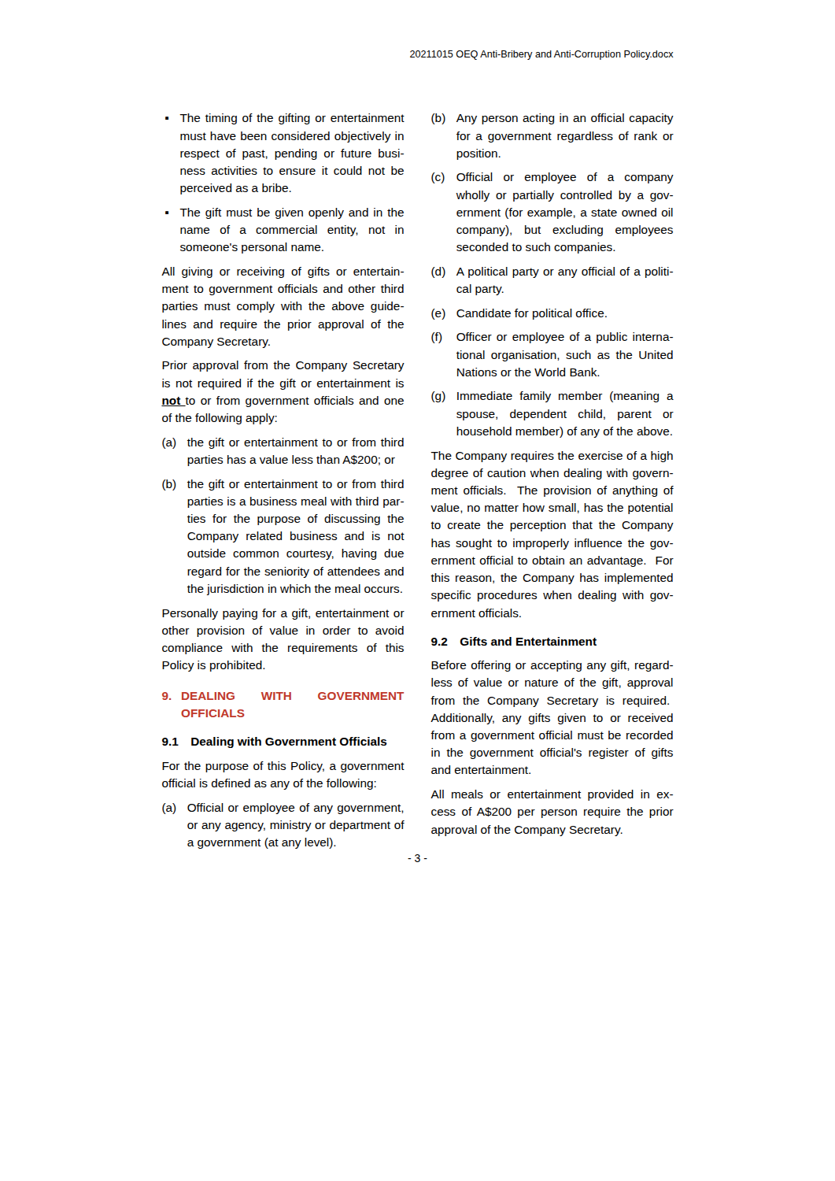20211015 OEQ Anti-Bribery and Anti-Corruption Policy.docx
The timing of the gifting or entertainment must have been considered objectively in respect of past, pending or future business activities to ensure it could not be perceived as a bribe.
The gift must be given openly and in the name of a commercial entity, not in someone's personal name.
All giving or receiving of gifts or entertainment to government officials and other third parties must comply with the above guidelines and require the prior approval of the Company Secretary.
Prior approval from the Company Secretary is not required if the gift or entertainment is not to or from government officials and one of the following apply:
the gift or entertainment to or from third parties has a value less than A$200; or
the gift or entertainment to or from third parties is a business meal with third parties for the purpose of discussing the Company related business and is not outside common courtesy, having due regard for the seniority of attendees and the jurisdiction in which the meal occurs.
Personally paying for a gift, entertainment or other provision of value in order to avoid compliance with the requirements of this Policy is prohibited.
9. DEALING WITH GOVERNMENT OFFICIALS
9.1 Dealing with Government Officials
For the purpose of this Policy, a government official is defined as any of the following:
Official or employee of any government, or any agency, ministry or department of a government (at any level).
Any person acting in an official capacity for a government regardless of rank or position.
Official or employee of a company wholly or partially controlled by a government (for example, a state owned oil company), but excluding employees seconded to such companies.
A political party or any official of a political party.
Candidate for political office.
Officer or employee of a public international organisation, such as the United Nations or the World Bank.
Immediate family member (meaning a spouse, dependent child, parent or household member) of any of the above.
The Company requires the exercise of a high degree of caution when dealing with government officials. The provision of anything of value, no matter how small, has the potential to create the perception that the Company has sought to improperly influence the government official to obtain an advantage. For this reason, the Company has implemented specific procedures when dealing with government officials.
9.2 Gifts and Entertainment
Before offering or accepting any gift, regardless of value or nature of the gift, approval from the Company Secretary is required. Additionally, any gifts given to or received from a government official must be recorded in the government official's register of gifts and entertainment.
All meals or entertainment provided in excess of A$200 per person require the prior approval of the Company Secretary.
- 3 -